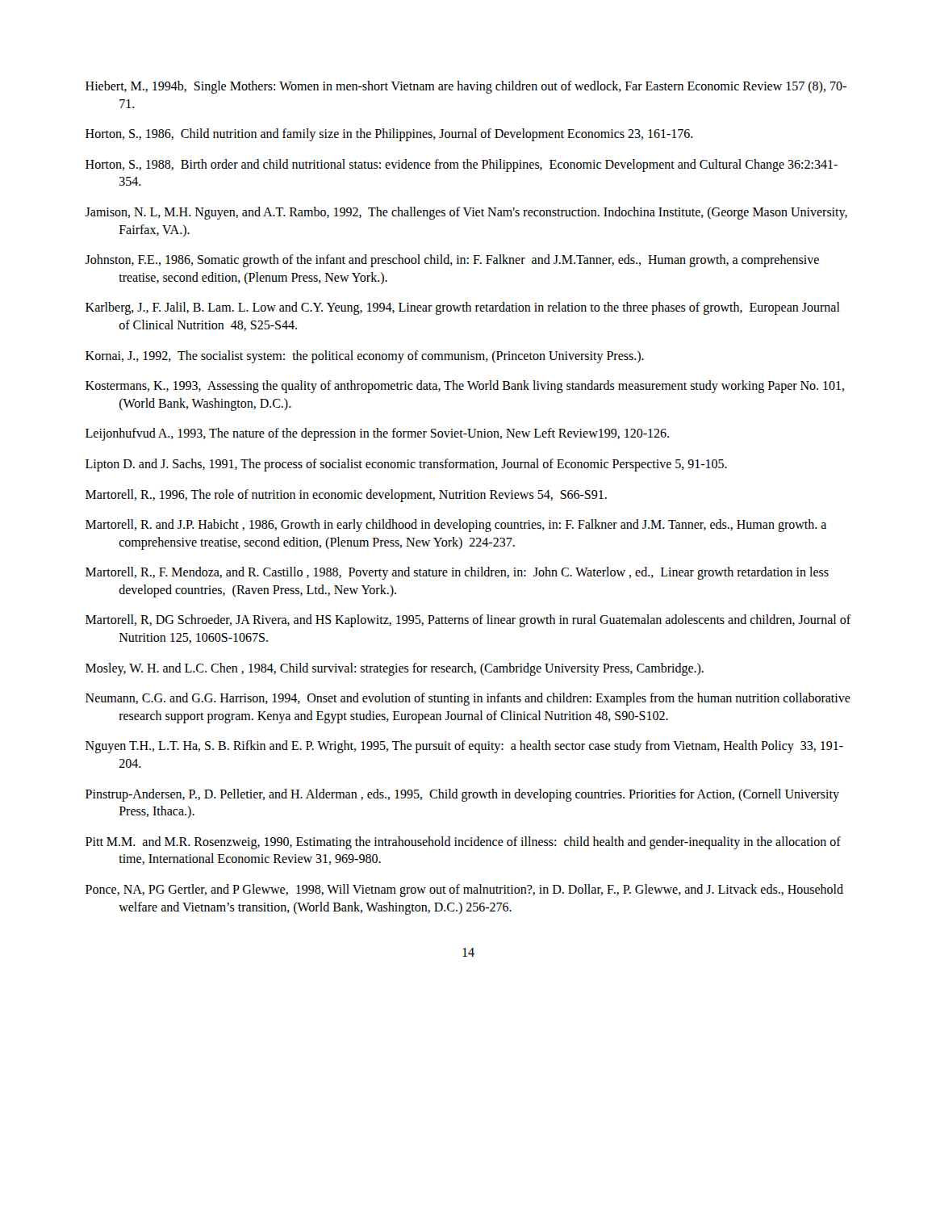Hiebert, M., 1994b, Single Mothers: Women in men-short Vietnam are having children out of wedlock, Far Eastern Economic Review 157 (8), 70-71.
Horton, S., 1986, Child nutrition and family size in the Philippines, Journal of Development Economics 23, 161-176.
Horton, S., 1988, Birth order and child nutritional status: evidence from the Philippines, Economic Development and Cultural Change 36:2:341-354.
Jamison, N. L, M.H. Nguyen, and A.T. Rambo, 1992, The challenges of Viet Nam's reconstruction. Indochina Institute, (George Mason University, Fairfax, VA.).
Johnston, F.E., 1986, Somatic growth of the infant and preschool child, in: F. Falkner and J.M.Tanner, eds., Human growth, a comprehensive treatise, second edition, (Plenum Press, New York.).
Karlberg, J., F. Jalil, B. Lam. L. Low and C.Y. Yeung, 1994, Linear growth retardation in relation to the three phases of growth, European Journal of Clinical Nutrition 48, S25-S44.
Kornai, J., 1992, The socialist system: the political economy of communism, (Princeton University Press.).
Kostermans, K., 1993, Assessing the quality of anthropometric data, The World Bank living standards measurement study working Paper No. 101, (World Bank, Washington, D.C.).
Leijonhufvud A., 1993, The nature of the depression in the former Soviet-Union, New Left Review199, 120-126.
Lipton D. and J. Sachs, 1991, The process of socialist economic transformation, Journal of Economic Perspective 5, 91-105.
Martorell, R., 1996, The role of nutrition in economic development, Nutrition Reviews 54, S66-S91.
Martorell, R. and J.P. Habicht , 1986, Growth in early childhood in developing countries, in: F. Falkner and J.M. Tanner, eds., Human growth. a comprehensive treatise, second edition, (Plenum Press, New York) 224-237.
Martorell, R., F. Mendoza, and R. Castillo , 1988, Poverty and stature in children, in: John C. Waterlow , ed., Linear growth retardation in less developed countries, (Raven Press, Ltd., New York.).
Martorell, R, DG Schroeder, JA Rivera, and HS Kaplowitz, 1995, Patterns of linear growth in rural Guatemalan adolescents and children, Journal of Nutrition 125, 1060S-1067S.
Mosley, W. H. and L.C. Chen , 1984, Child survival: strategies for research, (Cambridge University Press, Cambridge.).
Neumann, C.G. and G.G. Harrison, 1994, Onset and evolution of stunting in infants and children: Examples from the human nutrition collaborative research support program. Kenya and Egypt studies, European Journal of Clinical Nutrition 48, S90-S102.
Nguyen T.H., L.T. Ha, S. B. Rifkin and E. P. Wright, 1995, The pursuit of equity: a health sector case study from Vietnam, Health Policy 33, 191-204.
Pinstrup-Andersen, P., D. Pelletier, and H. Alderman , eds., 1995, Child growth in developing countries. Priorities for Action, (Cornell University Press, Ithaca.).
Pitt M.M. and M.R. Rosenzweig, 1990, Estimating the intrahousehold incidence of illness: child health and gender-inequality in the allocation of time, International Economic Review 31, 969-980.
Ponce, NA, PG Gertler, and P Glewwe, 1998, Will Vietnam grow out of malnutrition?, in D. Dollar, F., P. Glewwe, and J. Litvack eds., Household welfare and Vietnam’s transition, (World Bank, Washington, D.C.) 256-276.
14